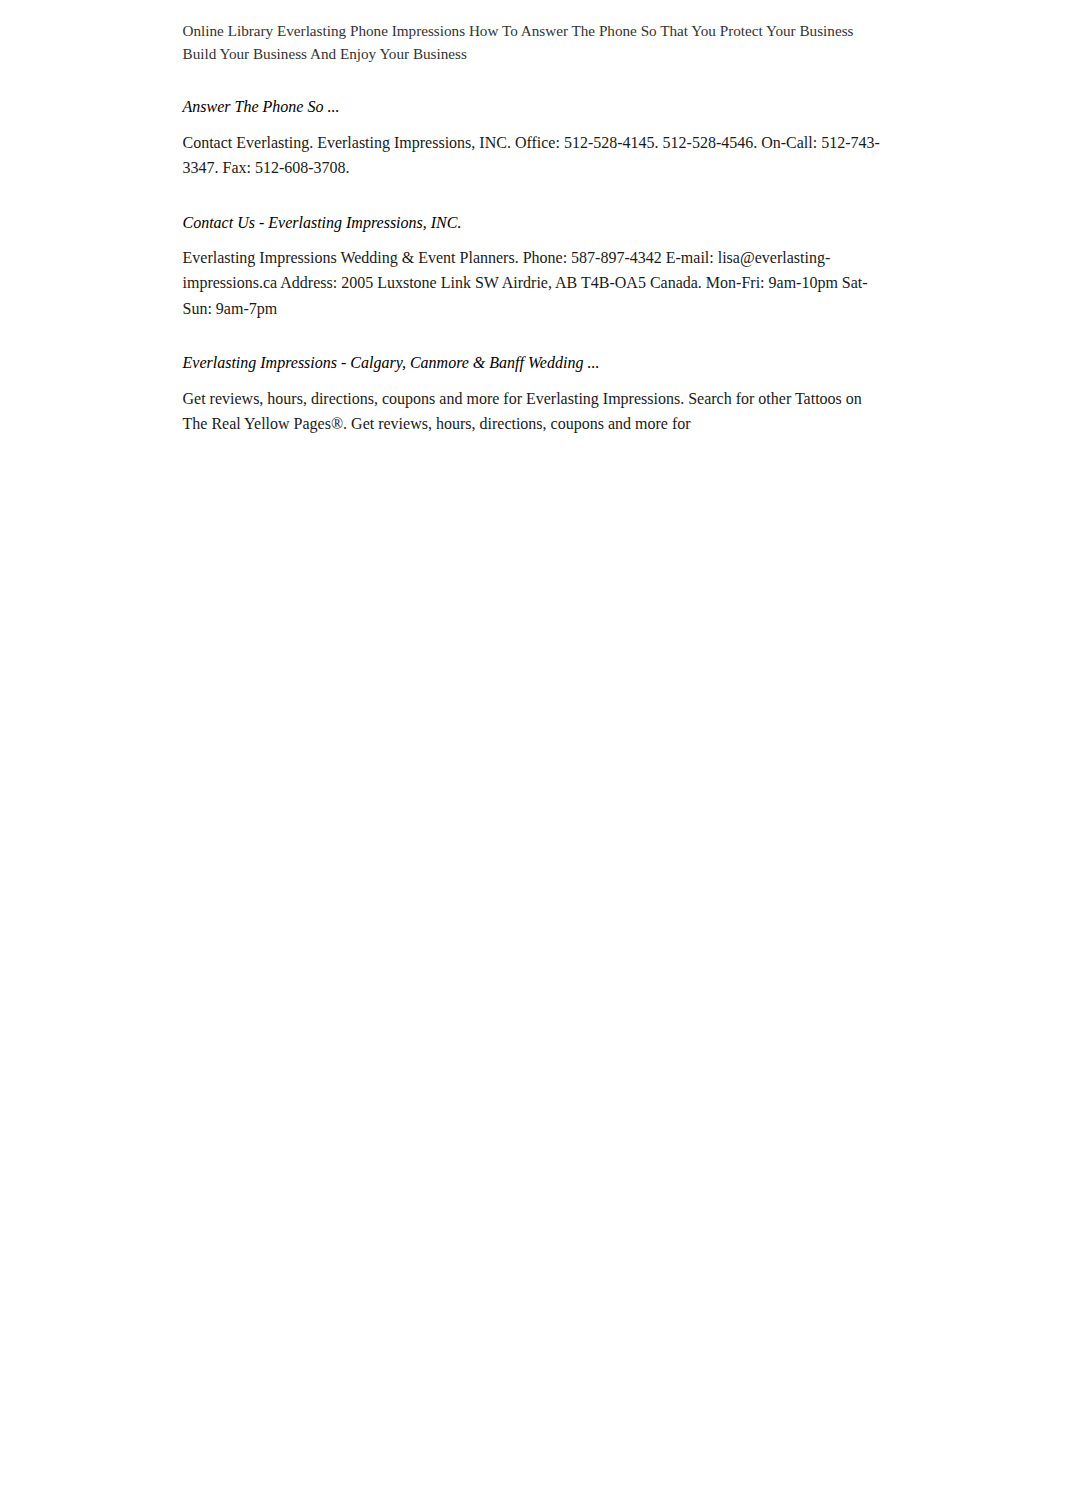Online Library Everlasting Phone Impressions How To Answer The Phone So That You Protect Your Business Build Your Business And Enjoy Your Business
Answer The Phone So ...
Contact Everlasting. Everlasting Impressions, INC. Office: 512-528-4145. 512-528-4546. On-Call: 512-743-3347. Fax: 512-608-3708.
Contact Us - Everlasting Impressions, INC.
Everlasting Impressions Wedding & Event Planners. Phone: 587-897-4342 E-mail: lisa@everlasting-impressions.ca Address: 2005 Luxstone Link SW Airdrie, AB T4B-OA5 Canada. Mon-Fri: 9am-10pm Sat-Sun: 9am-7pm
Everlasting Impressions - Calgary, Canmore & Banff Wedding ...
Get reviews, hours, directions, coupons and more for Everlasting Impressions. Search for other Tattoos on The Real Yellow Pages®. Get reviews, hours, directions, coupons and more for